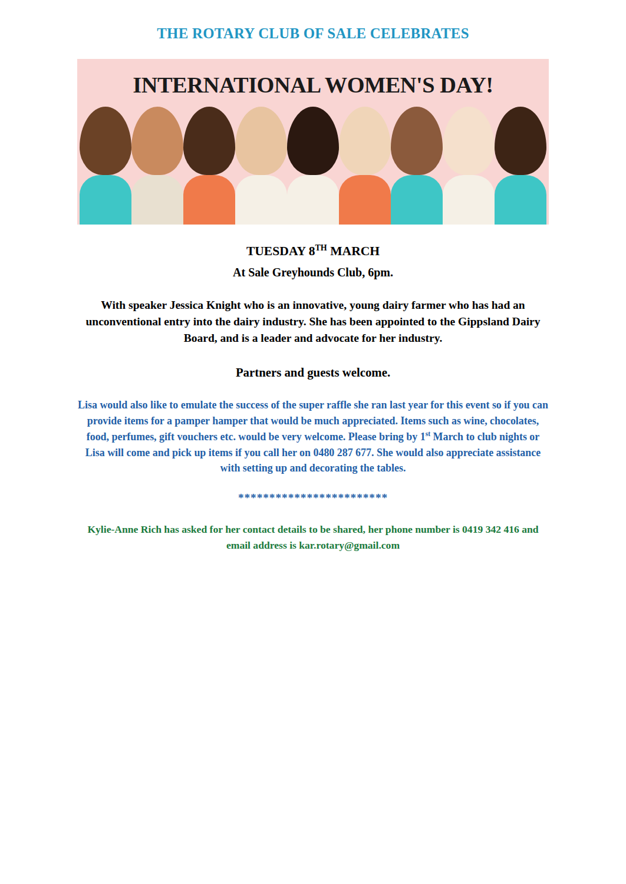THE ROTARY CLUB OF SALE CELEBRATES
INTERNATIONAL WOMEN'S DAY!
TUESDAY 8TH MARCH
At Sale Greyhounds Club, 6pm.
With speaker Jessica Knight who is an innovative, young dairy farmer who has had an unconventional entry into the dairy industry. She has been appointed to the Gippsland Dairy Board, and is a leader and advocate for her industry.
Partners and guests welcome.
Lisa would also like to emulate the success of the super raffle she ran last year for this event so if you can provide items for a pamper hamper that would be much appreciated. Items such as wine, chocolates, food, perfumes, gift vouchers etc. would be very welcome. Please bring by 1st March to club nights or Lisa will come and pick up items if you call her on 0480 287 677. She would also appreciate assistance with setting up and decorating the tables.
************************
Kylie-Anne Rich has asked for her contact details to be shared, her phone number is 0419 342 416 and email address is kar.rotary@gmail.com